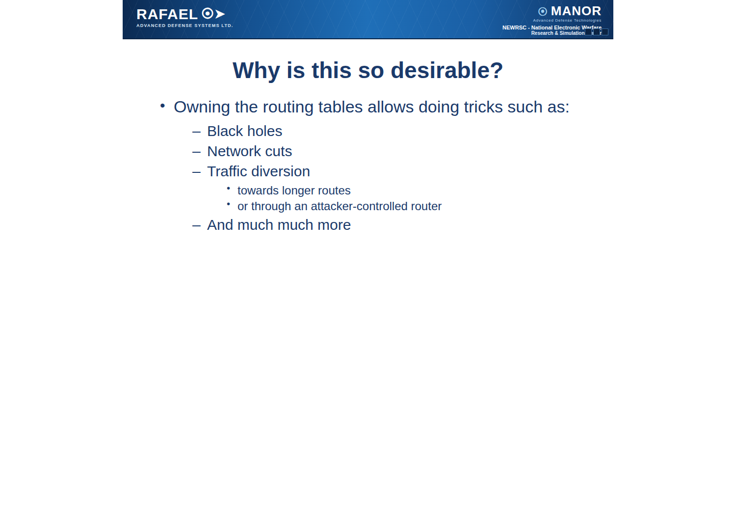RAFAEL⦿➤
ADVANCED DEFENSE SYSTEMS LTD.
⦿MANOR
Advanced Defense Technologies
NEWRSC - National Electronic Warfare Research & Simulation Center
Why is this so desirable?
Owning the routing tables allows doing tricks such as:
Black holes
Network cuts
Traffic diversion
towards longer routes
or through an attacker-controlled router
And much much more